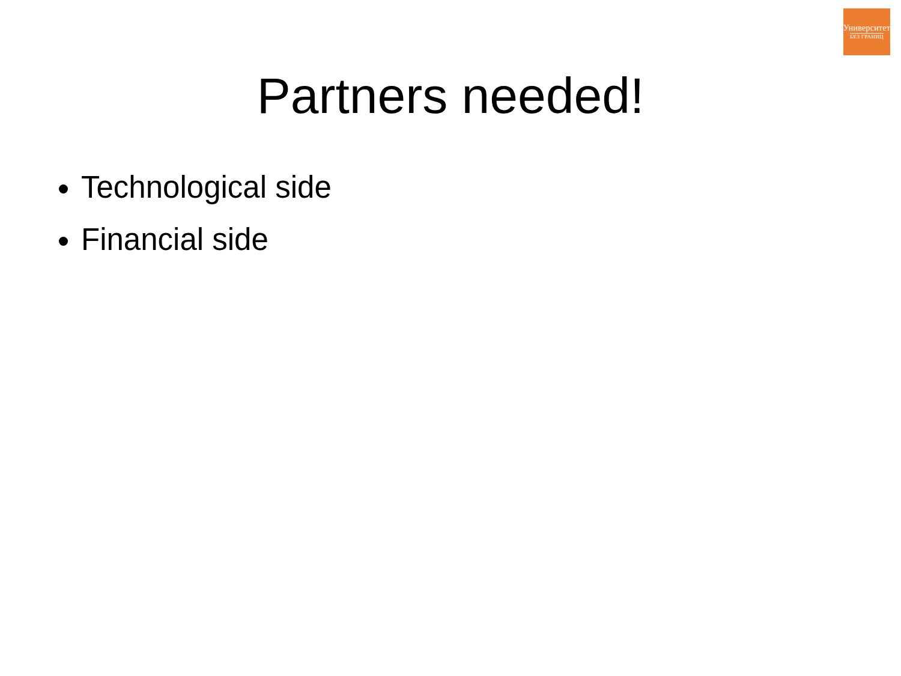Университет БЕЗ ГРАНИЦ
Partners needed!
Technological side
Financial side